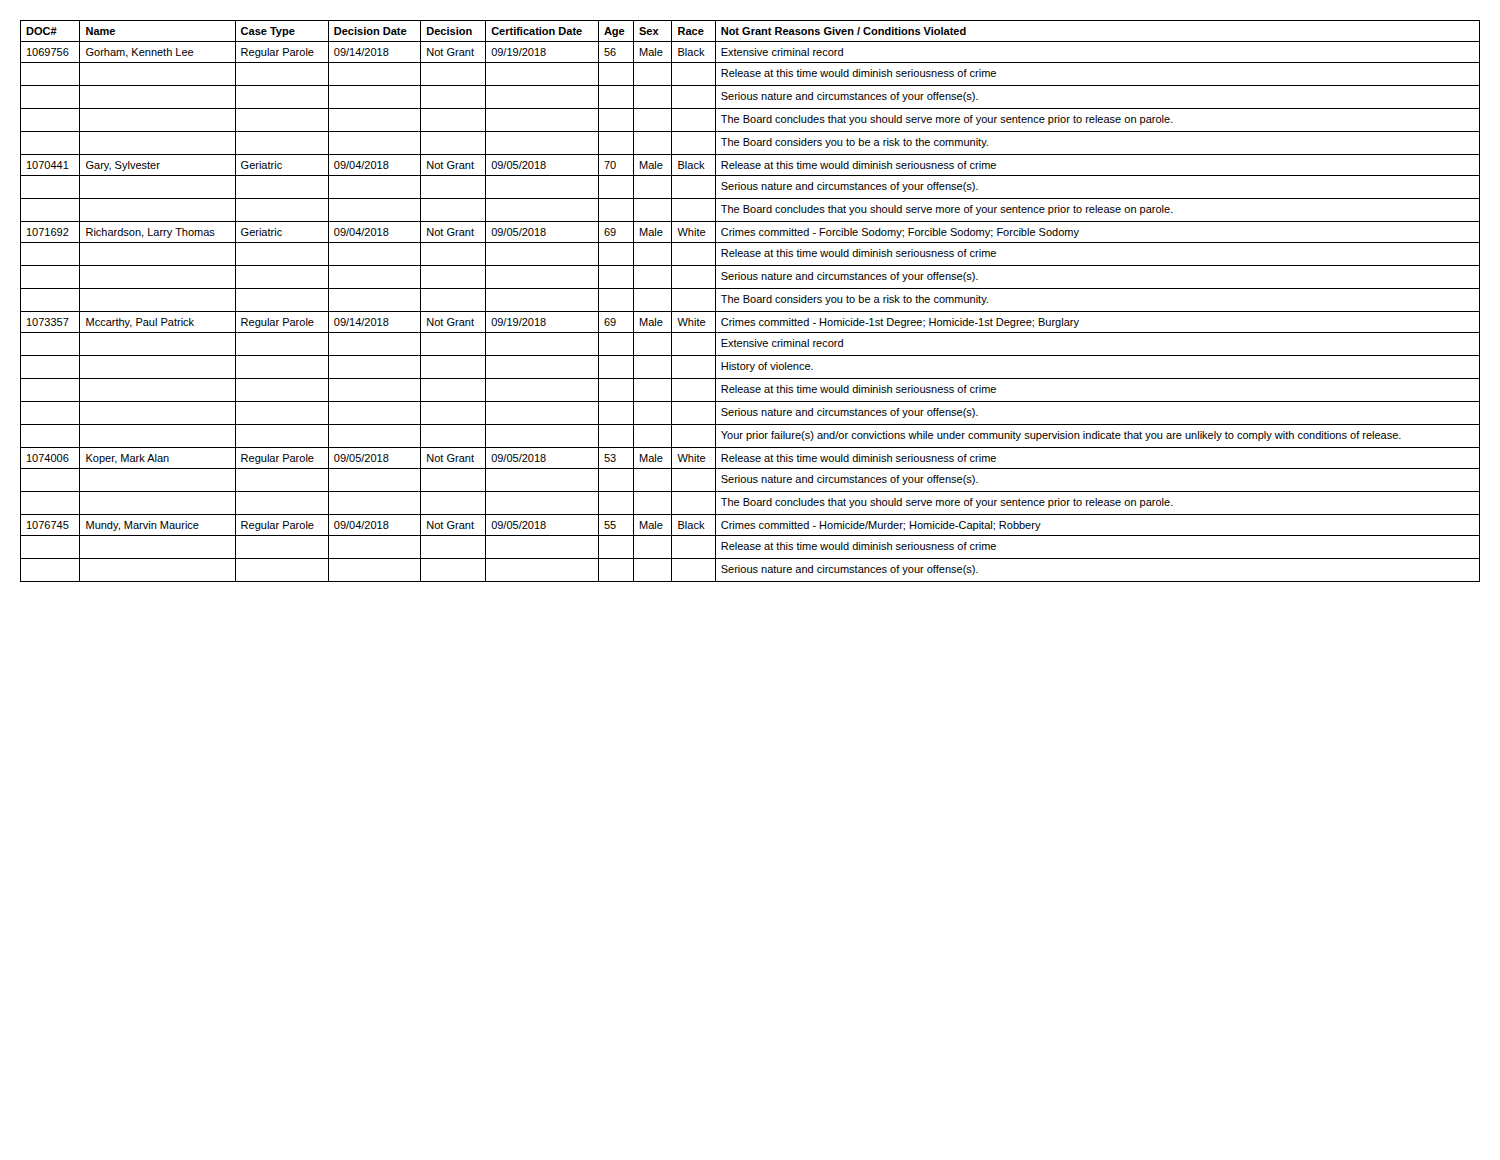| DOC# | Name | Case Type | Decision Date | Decision | Certification Date | Age | Sex | Race | Not Grant Reasons Given / Conditions Violated |
| --- | --- | --- | --- | --- | --- | --- | --- | --- | --- |
| 1069756 | Gorham, Kenneth Lee | Regular Parole | 09/14/2018 | Not Grant | 09/19/2018 | 56 | Male | Black | Extensive criminal record |
| | | | | | | | | | Release at this time would diminish seriousness of crime |
| | | | | | | | | | Serious nature and circumstances of your offense(s). |
| | | | | | | | | | The Board concludes that you should serve more of your sentence prior to release on parole. |
| | | | | | | | | | The Board considers you to be a risk to the community. |
| 1070441 | Gary, Sylvester | Geriatric | 09/04/2018 | Not Grant | 09/05/2018 | 70 | Male | Black | Release at this time would diminish seriousness of crime |
| | | | | | | | | | Serious nature and circumstances of your offense(s). |
| | | | | | | | | | The Board concludes that you should serve more of your sentence prior to release on parole. |
| 1071692 | Richardson, Larry Thomas | Geriatric | 09/04/2018 | Not Grant | 09/05/2018 | 69 | Male | White | Crimes committed - Forcible Sodomy; Forcible Sodomy; Forcible Sodomy |
| | | | | | | | | | Release at this time would diminish seriousness of crime |
| | | | | | | | | | Serious nature and circumstances of your offense(s). |
| | | | | | | | | | The Board considers you to be a risk to the community. |
| 1073357 | Mccarthy, Paul Patrick | Regular Parole | 09/14/2018 | Not Grant | 09/19/2018 | 69 | Male | White | Crimes committed - Homicide-1st Degree; Homicide-1st Degree; Burglary |
| | | | | | | | | | Extensive criminal record |
| | | | | | | | | | History of violence. |
| | | | | | | | | | Release at this time would diminish seriousness of crime |
| | | | | | | | | | Serious nature and circumstances of your offense(s). |
| | | | | | | | | | Your prior failure(s) and/or convictions while under community supervision indicate that you are unlikely to comply with conditions of release. |
| 1074006 | Koper, Mark Alan | Regular Parole | 09/05/2018 | Not Grant | 09/05/2018 | 53 | Male | White | Release at this time would diminish seriousness of crime |
| | | | | | | | | | Serious nature and circumstances of your offense(s). |
| | | | | | | | | | The Board concludes that you should serve more of your sentence prior to release on parole. |
| 1076745 | Mundy, Marvin Maurice | Regular Parole | 09/04/2018 | Not Grant | 09/05/2018 | 55 | Male | Black | Crimes committed - Homicide/Murder; Homicide-Capital; Robbery |
| | | | | | | | | | Release at this time would diminish seriousness of crime |
| | | | | | | | | | Serious nature and circumstances of your offense(s). |